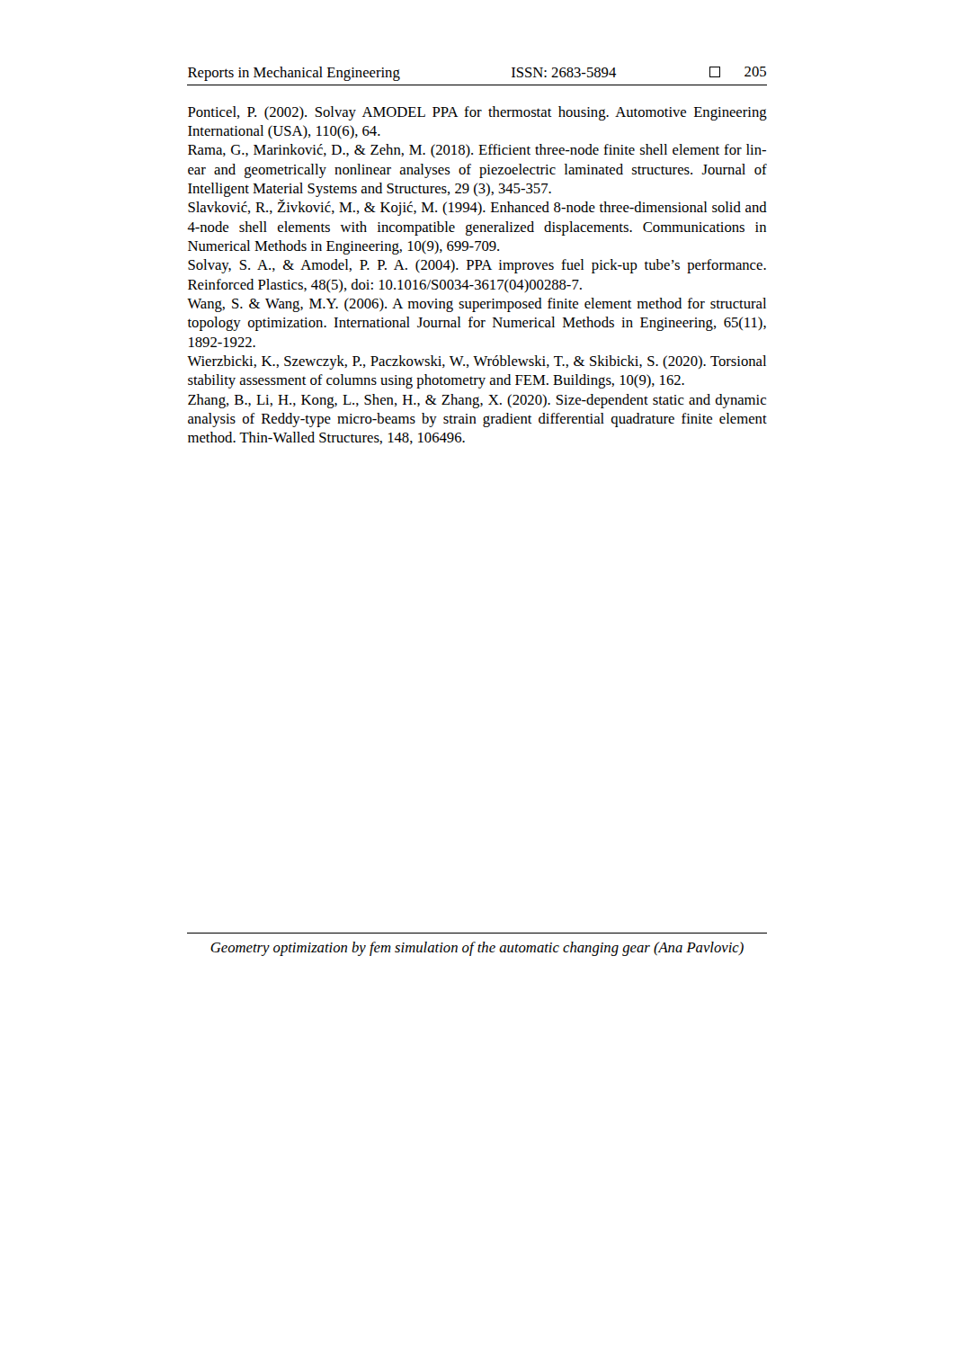Reports in Mechanical Engineering
ISSN: 2683-5894
205
Ponticel, P. (2002). Solvay AMODEL PPA for thermostat housing. Automotive Engineering International (USA), 110(6), 64.
Rama, G., Marinković, D., & Zehn, M. (2018). Efficient three-node finite shell element for linear and geometrically nonlinear analyses of piezoelectric laminated structures. Journal of Intelligent Material Systems and Structures, 29 (3), 345-357.
Slavković, R., Živković, M., & Kojić, M. (1994). Enhanced 8-node three-dimensional solid and 4-node shell elements with incompatible generalized displacements. Communications in Numerical Methods in Engineering, 10(9), 699-709.
Solvay, S. A., & Amodel, P. P. A. (2004). PPA improves fuel pick-up tube’s performance. Reinforced Plastics, 48(5), doi: 10.1016/S0034-3617(04)00288-7.
Wang, S. & Wang, M.Y. (2006). A moving superimposed finite element method for structural topology optimization. International Journal for Numerical Methods in Engineering, 65(11), 1892-1922.
Wierzbicki, K., Szewczyk, P., Paczkowski, W., Wróblewski, T., & Skibicki, S. (2020). Torsional stability assessment of columns using photometry and FEM. Buildings, 10(9), 162.
Zhang, B., Li, H., Kong, L., Shen, H., & Zhang, X. (2020). Size-dependent static and dynamic analysis of Reddy-type micro-beams by strain gradient differential quadrature finite element method. Thin-Walled Structures, 148, 106496.
Geometry optimization by fem simulation of the automatic changing gear (Ana Pavlovic)